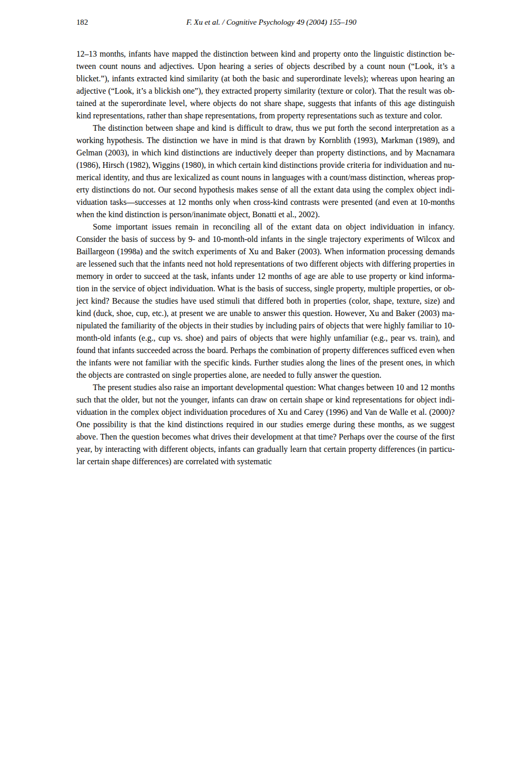182 F. Xu et al. / Cognitive Psychology 49 (2004) 155–190
12–13 months, infants have mapped the distinction between kind and property onto the linguistic distinction between count nouns and adjectives. Upon hearing a series of objects described by a count noun (“Look, it’s a blicket.”), infants extracted kind similarity (at both the basic and superordinate levels); whereas upon hearing an adjective (“Look, it’s a blickish one”), they extracted property similarity (texture or color). That the result was obtained at the superordinate level, where objects do not share shape, suggests that infants of this age distinguish kind representations, rather than shape representations, from property representations such as texture and color.
The distinction between shape and kind is difficult to draw, thus we put forth the second interpretation as a working hypothesis. The distinction we have in mind is that drawn by Kornblith (1993), Markman (1989), and Gelman (2003), in which kind distinctions are inductively deeper than property distinctions, and by Macnamara (1986), Hirsch (1982), Wiggins (1980), in which certain kind distinctions provide criteria for individuation and numerical identity, and thus are lexicalized as count nouns in languages with a count/mass distinction, whereas property distinctions do not. Our second hypothesis makes sense of all the extant data using the complex object individuation tasks—successes at 12 months only when cross-kind contrasts were presented (and even at 10-months when the kind distinction is person/inanimate object, Bonatti et al., 2002).
Some important issues remain in reconciling all of the extant data on object individuation in infancy. Consider the basis of success by 9- and 10-month-old infants in the single trajectory experiments of Wilcox and Baillargeon (1998a) and the switch experiments of Xu and Baker (2003). When information processing demands are lessened such that the infants need not hold representations of two different objects with differing properties in memory in order to succeed at the task, infants under 12 months of age are able to use property or kind information in the service of object individuation. What is the basis of success, single property, multiple properties, or object kind? Because the studies have used stimuli that differed both in properties (color, shape, texture, size) and kind (duck, shoe, cup, etc.), at present we are unable to answer this question. However, Xu and Baker (2003) manipulated the familiarity of the objects in their studies by including pairs of objects that were highly familiar to 10-month-old infants (e.g., cup vs. shoe) and pairs of objects that were highly unfamiliar (e.g., pear vs. train), and found that infants succeeded across the board. Perhaps the combination of property differences sufficed even when the infants were not familiar with the specific kinds. Further studies along the lines of the present ones, in which the objects are contrasted on single properties alone, are needed to fully answer the question.
The present studies also raise an important developmental question: What changes between 10 and 12 months such that the older, but not the younger, infants can draw on certain shape or kind representations for object individuation in the complex object individuation procedures of Xu and Carey (1996) and Van de Walle et al. (2000)? One possibility is that the kind distinctions required in our studies emerge during these months, as we suggest above. Then the question becomes what drives their development at that time? Perhaps over the course of the first year, by interacting with different objects, infants can gradually learn that certain property differences (in particular certain shape differences) are correlated with systematic